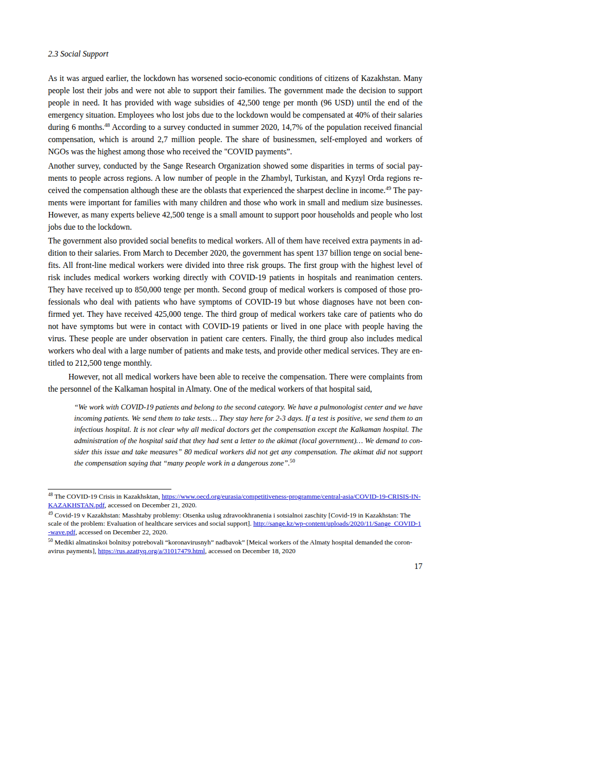2.3 Social Support
As it was argued earlier, the lockdown has worsened socio-economic conditions of citizens of Kazakhstan. Many people lost their jobs and were not able to support their families. The government made the decision to support people in need. It has provided with wage subsidies of 42,500 tenge per month (96 USD) until the end of the emergency situation. Employees who lost jobs due to the lockdown would be compensated at 40% of their salaries during 6 months.48 According to a survey conducted in summer 2020, 14,7% of the population received financial compensation, which is around 2,7 million people. The share of businessmen, self-employed and workers of NGOs was the highest among those who received the "COVID payments”.
Another survey, conducted by the Sange Research Organization showed some disparities in terms of social payments to people across regions. A low number of people in the Zhambyl, Turkistan, and Kyzyl Orda regions received the compensation although these are the oblasts that experienced the sharpest decline in income.49 The payments were important for families with many children and those who work in small and medium size businesses. However, as many experts believe 42,500 tenge is a small amount to support poor households and people who lost jobs due to the lockdown.
The government also provided social benefits to medical workers. All of them have received extra payments in addition to their salaries. From March to December 2020, the government has spent 137 billion tenge on social benefits. All front-line medical workers were divided into three risk groups. The first group with the highest level of risk includes medical workers working directly with COVID-19 patients in hospitals and reanimation centers. They have received up to 850,000 tenge per month. Second group of medical workers is composed of those professionals who deal with patients who have symptoms of COVID-19 but whose diagnoses have not been confirmed yet. They have received 425,000 tenge. The third group of medical workers take care of patients who do not have symptoms but were in contact with COVID-19 patients or lived in one place with people having the virus. These people are under observation in patient care centers. Finally, the third group also includes medical workers who deal with a large number of patients and make tests, and provide other medical services. They are entitled to 212,500 tenge monthly.
However, not all medical workers have been able to receive the compensation. There were complaints from the personnel of the Kalkaman hospital in Almaty. One of the medical workers of that hospital said,
“We work with COVID-19 patients and belong to the second category. We have a pulmonologist center and we have incoming patients. We send them to take tests… They stay here for 2-3 days. If a test is positive, we send them to an infectious hospital. It is not clear why all medical doctors get the compensation except the Kalkaman hospital. The administration of the hospital said that they had sent a letter to the akimat (local government)… We demand to consider this issue and take measures” 80 medical workers did not get any compensation. The akimat did not support the compensation saying that “many people work in a dangerous zone”.50
48 The COVID-19 Crisis in Kazakhsktan, https://www.oecd.org/eurasia/competitiveness-programme/central-asia/COVID-19-CRISIS-IN-KAZAKHSTAN.pdf, accessed on December 21, 2020.
49 Covid-19 v Kazakhstan: Masshtaby problemy: Otsenka uslug zdravookhranenia i sotsialnoi zaschity [Covid-19 in Kazakhstan: The scale of the problem: Evaluation of healthcare services and social support]. http://sange.kz/wp-content/uploads/2020/11/Sange_COVID-1-wave.pdf, accessed on December 22, 2020.
50 Mediki almatinskoi bolnitsy potrebovali “koronavirusnyh” nadbavok” [Meical workers of the Almaty hospital demanded the coronavirus payments], https://rus.azattyq.org/a/31017479.html, accessed on December 18, 2020
17